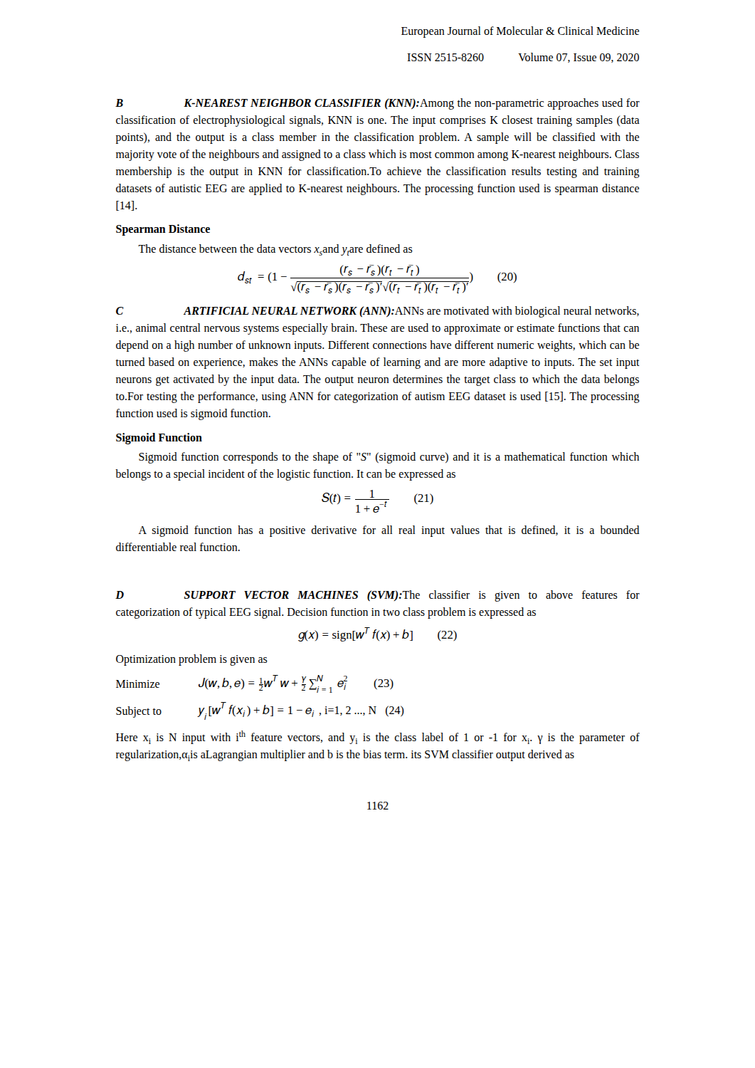European Journal of Molecular & Clinical Medicine ISSN 2515-8260 Volume 07, Issue 09, 2020
BK-NEAREST NEIGHBOR CLASSIFIER (KNN): Among the non-parametric approaches used for classification of electrophysiological signals, KNN is one. The input comprises K closest training samples (data points), and the output is a class member in the classification problem. A sample will be classified with the majority vote of the neighbours and assigned to a class which is most common among K-nearest neighbours. Class membership is the output in KNN for classification.To achieve the classification results testing and training datasets of autistic EEG are applied to K-nearest neighbours. The processing function used is spearman distance [14].
Spearman Distance
The distance between the data vectors xsand ytare defined as
dst = ( 1 − (rs−rs¯) (rt−rt¯) (rs−rs¯) (rs−rs¯)′ (rt−rt¯) (rt−rt¯)′ ) (20)
CARTIFICIAL NEURAL NETWORK (ANN): ANNs are motivated with biological neural networks, i.e., animal central nervous systems especially brain. These are used to approximate or estimate functions that can depend on a high number of unknown inputs. Different connections have different numeric weights, which can be turned based on experience, makes the ANNs capable of learning and are more adaptive to inputs. The set input neurons get activated by the input data. The output neuron determines the target class to which the data belongs to.For testing the performance, using ANN for categorization of autism EEG dataset is used [15]. The processing function used is sigmoid function.
Sigmoid Function
Sigmoid function corresponds to the shape of "S" (sigmoid curve) and it is a mathematical function which belongs to a special incident of the logistic function. It can be expressed as
S(t) = 1 1+e−t (21)
A sigmoid function has a positive derivative for all real input values that is defined, it is a bounded differentiable real function.
DSUPPORT VECTOR MACHINES (SVM): The classifier is given to above features for categorization of typical EEG signal. Decision function in two class problem is expressed as
g(x) = sign [ wT f(x) +b ] (22)
Optimization problem is given as
Minimize J(w,b,e) = 12 wTw + γ2 ∑ i=1 N ei2 (23)
Subject to yi [ wT f(xi) +b ] = 1−ei , i=1, 2 ..., N (24)
Here xi is N input with ith feature vectors, and yi is the class label of 1 or -1 for xi. γ is the parameter of regularization,αiis aLagrangian multiplier and b is the bias term. its SVM classifier output derived as
1162